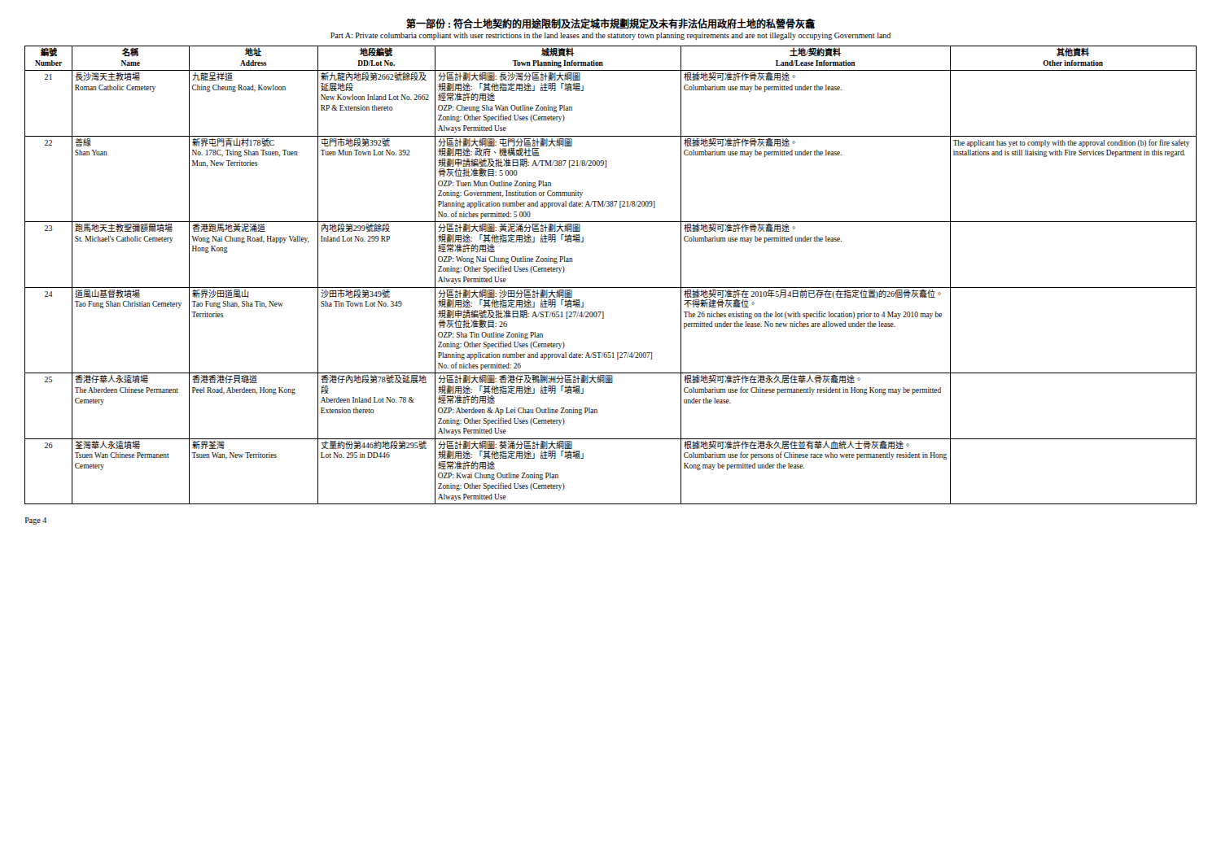第一部份 : 符合土地契約的用途限制及法定城市規劃規定及未有非法佔用政府土地的私營骨灰龕
Part A: Private columbaria compliant with user restrictions in the land leases and the statutory town planning requirements and are not illegally occupying Government land
| 編號 Number | 名稱 Name | 地址 Address | 地段編號 DD/Lot No. | 城規資料 Town Planning Information | 土地/契約資料 Land/Lease Information | 其他資料 Other information |
| --- | --- | --- | --- | --- | --- | --- |
| 21 | 長沙灣天主教墳場 Roman Catholic Cemetery | 九龍呈祥道 Ching Cheung Road, Kowloon | 新九龍內地段第2662號餘段及延展地段 New Kowloon Inland Lot No. 2662 RP & Extension thereto | 分區計劃大綱圖: 長沙灣分區計劃大綱圖 規劃用途: 「其他指定用途」註明「墳場」 經常准許的用途 OZP: Cheung Sha Wan Outline Zoning Plan Zoning: Other Specified Uses (Cemetery) Always Permitted Use | 根據地契可准許作骨灰龕用途。 Columbarium use may be permitted under the lease. | |
| 22 | 善緣 Shan Yuan | 新界屯門青山村178號C No. 178C, Tsing Shan Tsuen, Tuen Mun, New Territories | 屯門市地段第392號 Tuen Mun Town Lot No. 392 | 分區計劃大綱圖: 屯門分區計劃大綱圖 規劃用途: 政府、機構或社區 規劃申請編號及批准日期: A/TM/387 [21/8/2009] 骨灰位批准數目: 5 000 OZP: Tuen Mun Outline Zoning Plan Zoning: Government, Institution or Community Planning application number and approval date: A/TM/387 [21/8/2009] No. of niches permitted: 5 000 | 根據地契可准許作骨灰龕用途。 Columbarium use may be permitted under the lease. | The applicant has yet to comply with the approval condition (b) for fire safety installations and is still liaising with Fire Services Department in this regard. |
| 23 | 跑馬地天主教聖彌額爾墳場 St. Michael's Catholic Cemetery | 香港跑馬地黃泥涌道 Wong Nai Chung Road, Happy Valley, Hong Kong | 內地段第299號餘段 Inland Lot No. 299 RP | 分區計劃大綱圖: 黃泥涌分區計劃大綱圖 規劃用途: 「其他指定用途」註明「墳場」 經常准許的用途 OZP: Wong Nai Chung Outline Zoning Plan Zoning: Other Specified Uses (Cemetery) Always Permitted Use | 根據地契可准許作骨灰龕用途。 Columbarium use may be permitted under the lease. | |
| 24 | 道風山基督教墳場 Tao Fung Shan Christian Cemetery | 新界沙田道風山 Tao Fung Shan, Sha Tin, New Territories | 沙田市地段第349號 Sha Tin Town Lot No. 349 | 分區計劃大綱圖: 沙田分區計劃大綱圖 規劃用途: 「其他指定用途」註明「墳場」 規劃申請編號及批准日期: A/ST/651 [27/4/2007] 骨灰位批准數目: 26 OZP: Sha Tin Outline Zoning Plan Zoning: Other Specified Uses (Cemetery) Planning application number and approval date: A/ST/651 [27/4/2007] No. of niches permitted: 26 | 根據地契可准許在 2010年5月4日前已存在(在指定位置)的26個骨灰龕位。不得新建骨灰龕位。 The 26 niches existing on the lot (with specific location) prior to 4 May 2010 may be permitted under the lease. No new niches are allowed under the lease. | |
| 25 | 香港仔華人永遠墳場 The Aberdeen Chinese Permanent Cemetery | 香港香港仔貝璐道 Peel Road, Aberdeen, Hong Kong | 香港仔內地段第78號及延展地段 Aberdeen Inland Lot No. 78 & Extension thereto | 分區計劃大綱圖: 香港仔及鴨脷洲分區計劃大綱圖 規劃用途: 「其他指定用途」註明「墳場」 經常准許的用途 OZP: Aberdeen & Ap Lei Chau Outline Zoning Plan Zoning: Other Specified Uses (Cemetery) Always Permitted Use | 根據地契可准許作在港永久居住華人骨灰龕用途。 Columbarium use for Chinese permanently resident in Hong Kong may be permitted under the lease. | |
| 26 | 荃灣華人永遠墳場 Tsuen Wan Chinese Permanent Cemetery | 新界荃灣 Tsuen Wan, New Territories | 丈量約份第446約地段第295號 Lot No. 295 in DD446 | 分區計劃大綱圖: 葵涌分區計劃大綱圖 規劃用途: 「其他指定用途」註明「墳場」 經常准許的用途 OZP: Kwai Chung Outline Zoning Plan Zoning: Other Specified Uses (Cemetery) Always Permitted Use | 根據地契可准許作在港永久居住並有華人血統人士骨灰龕用途。 Columbarium use for persons of Chinese race who were permanently resident in Hong Kong may be permitted under the lease. | |
Page 4